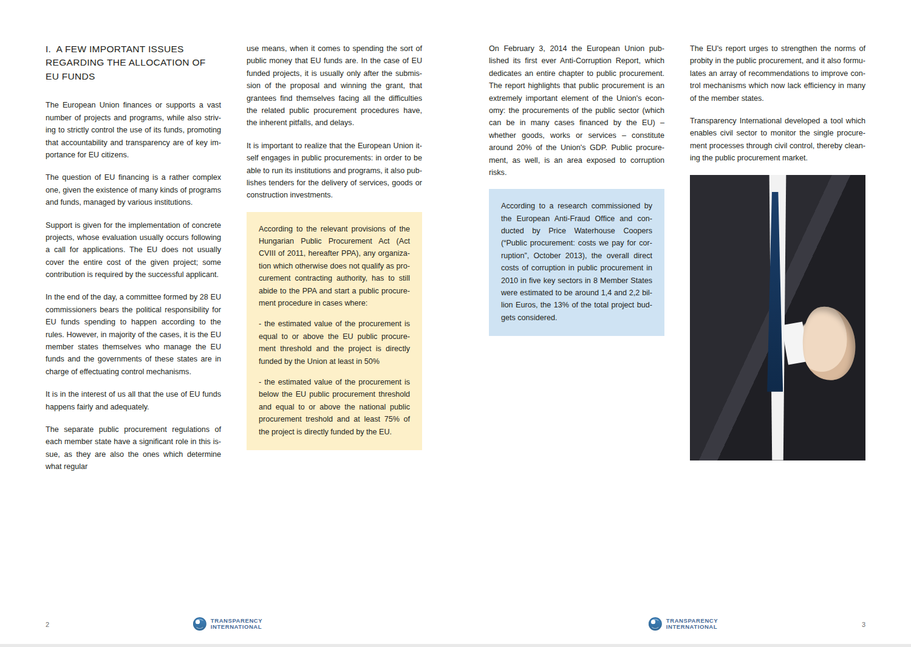I. A few important issues regarding the allocation of EU funds
The European Union finances or supports a vast number of projects and programs, while also striving to strictly control the use of its funds, promoting that accountability and transparency are of key importance for EU citizens.
The question of EU financing is a rather complex one, given the existence of many kinds of programs and funds, managed by various institutions.
Support is given for the implementation of concrete projects, whose evaluation usually occurs following a call for applications. The EU does not usually cover the entire cost of the given project; some contribution is required by the successful applicant.
In the end of the day, a committee formed by 28 EU commissioners bears the political responsibility for EU funds spending to happen according to the rules. However, in majority of the cases, it is the EU member states themselves who manage the EU funds and the governments of these states are in charge of effectuating control mechanisms.
It is in the interest of us all that the use of EU funds happens fairly and adequately.
The separate public procurement regulations of each member state have a significant role in this issue, as they are also the ones which determine what regular
use means, when it comes to spending the sort of public money that EU funds are. In the case of EU funded projects, it is usually only after the submission of the proposal and winning the grant, that grantees find themselves facing all the difficulties the related public procurement procedures have, the inherent pitfalls, and delays.
It is important to realize that the European Union itself engages in public procurements: in order to be able to run its institutions and programs, it also publishes tenders for the delivery of services, goods or construction investments.
According to the relevant provisions of the Hungarian Public Procurement Act (Act CVIII of 2011, hereafter PPA), any organization which otherwise does not qualify as procurement contracting authority, has to still abide to the PPA and start a public procurement procedure in cases where:
- the estimated value of the procurement is equal to or above the EU public procurement threshold and the project is directly funded by the Union at least in 50%
- the estimated value of the procurement is below the EU public procurement threshold and equal to or above the national public procurement treshold and at least 75% of the project is directly funded by the EU.
2
Transparency International
On February 3, 2014 the European Union published its first ever Anti-Corruption Report, which dedicates an entire chapter to public procurement. The report highlights that public procurement is an extremely important element of the Union's economy: the procurements of the public sector (which can be in many cases financed by the EU) – whether goods, works or services – constitute around 20% of the Union's GDP. Public procurement, as well, is an area exposed to corruption risks.
According to a research commissioned by the European Anti-Fraud Office and conducted by Price Waterhouse Coopers (“Public procurement: costs we pay for corruption”, October 2013), the overall direct costs of corruption in public procurement in 2010 in five key sectors in 8 Member States were estimated to be around 1,4 and 2,2 billion Euros, the 13% of the total project budgets considered.
The EU's report urges to strengthen the norms of probity in the public procurement, and it also formulates an array of recommendations to improve control mechanisms which now lack efficiency in many of the member states.
Transparency International developed a tool which enables civil sector to monitor the single procurement processes through civil control, thereby cleaning the public procurement market.
Transparency International
3